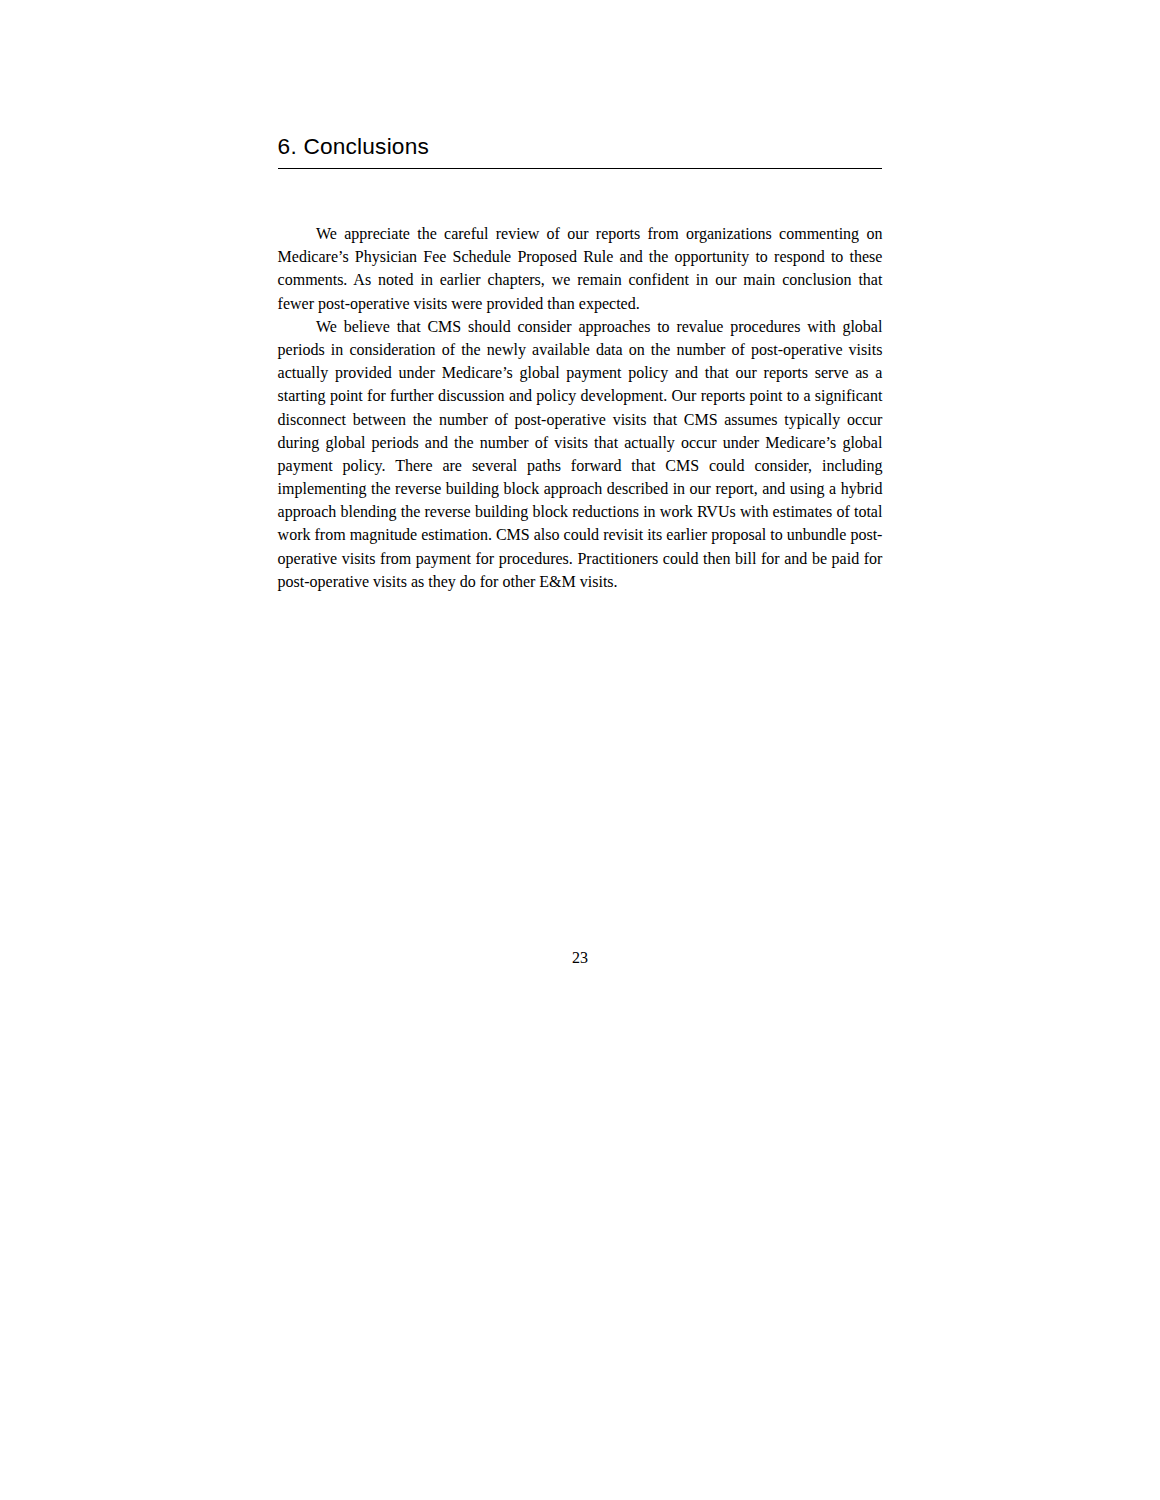6. Conclusions
We appreciate the careful review of our reports from organizations commenting on Medicare’s Physician Fee Schedule Proposed Rule and the opportunity to respond to these comments. As noted in earlier chapters, we remain confident in our main conclusion that fewer post-operative visits were provided than expected.
We believe that CMS should consider approaches to revalue procedures with global periods in consideration of the newly available data on the number of post-operative visits actually provided under Medicare’s global payment policy and that our reports serve as a starting point for further discussion and policy development. Our reports point to a significant disconnect between the number of post-operative visits that CMS assumes typically occur during global periods and the number of visits that actually occur under Medicare’s global payment policy. There are several paths forward that CMS could consider, including implementing the reverse building block approach described in our report, and using a hybrid approach blending the reverse building block reductions in work RVUs with estimates of total work from magnitude estimation. CMS also could revisit its earlier proposal to unbundle post-operative visits from payment for procedures. Practitioners could then bill for and be paid for post-operative visits as they do for other E&M visits.
23